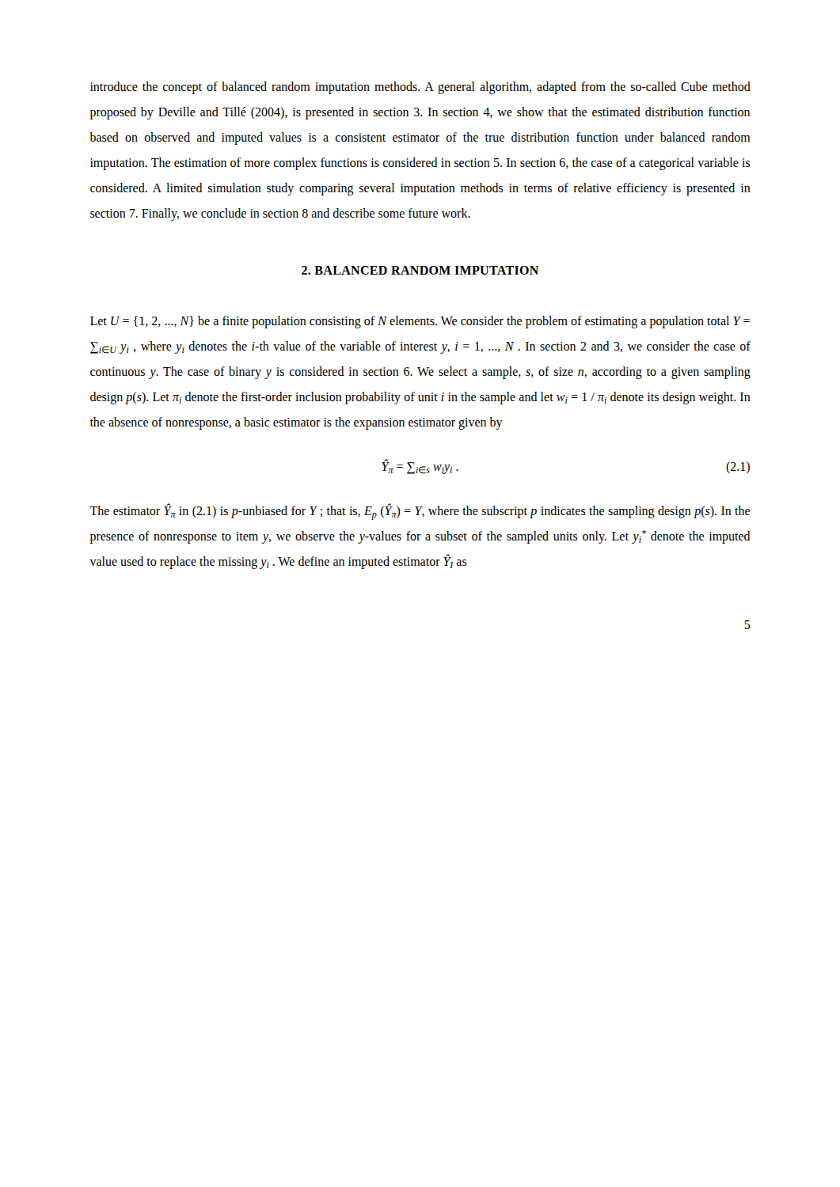introduce the concept of balanced random imputation methods. A general algorithm, adapted from the so-called Cube method proposed by Deville and Tillé (2004), is presented in section 3. In section 4, we show that the estimated distribution function based on observed and imputed values is a consistent estimator of the true distribution function under balanced random imputation. The estimation of more complex functions is considered in section 5. In section 6, the case of a categorical variable is considered. A limited simulation study comparing several imputation methods in terms of relative efficiency is presented in section 7. Finally, we conclude in section 8 and describe some future work.
2. BALANCED RANDOM IMPUTATION
Let U = {1, 2, ..., N} be a finite population consisting of N elements. We consider the problem of estimating a population total Y = ∑i∈U yi , where yi denotes the i-th value of the variable of interest y, i = 1, ..., N . In section 2 and 3, we consider the case of continuous y. The case of binary y is considered in section 6. We select a sample, s, of size n, according to a given sampling design p(s). Let πi denote the first-order inclusion probability of unit i in the sample and let wi = 1 / πi denote its design weight. In the absence of nonresponse, a basic estimator is the expansion estimator given by
Ŷπ = ∑i∈s wiyi . (2.1)
The estimator Ŷπ in (2.1) is p-unbiased for Y ; that is, Ep (Ŷπ) = Y, where the subscript p indicates the sampling design p(s). In the presence of nonresponse to item y, we observe the y-values for a subset of the sampled units only. Let yi* denote the imputed value used to replace the missing yi . We define an imputed estimator ŶI as
5